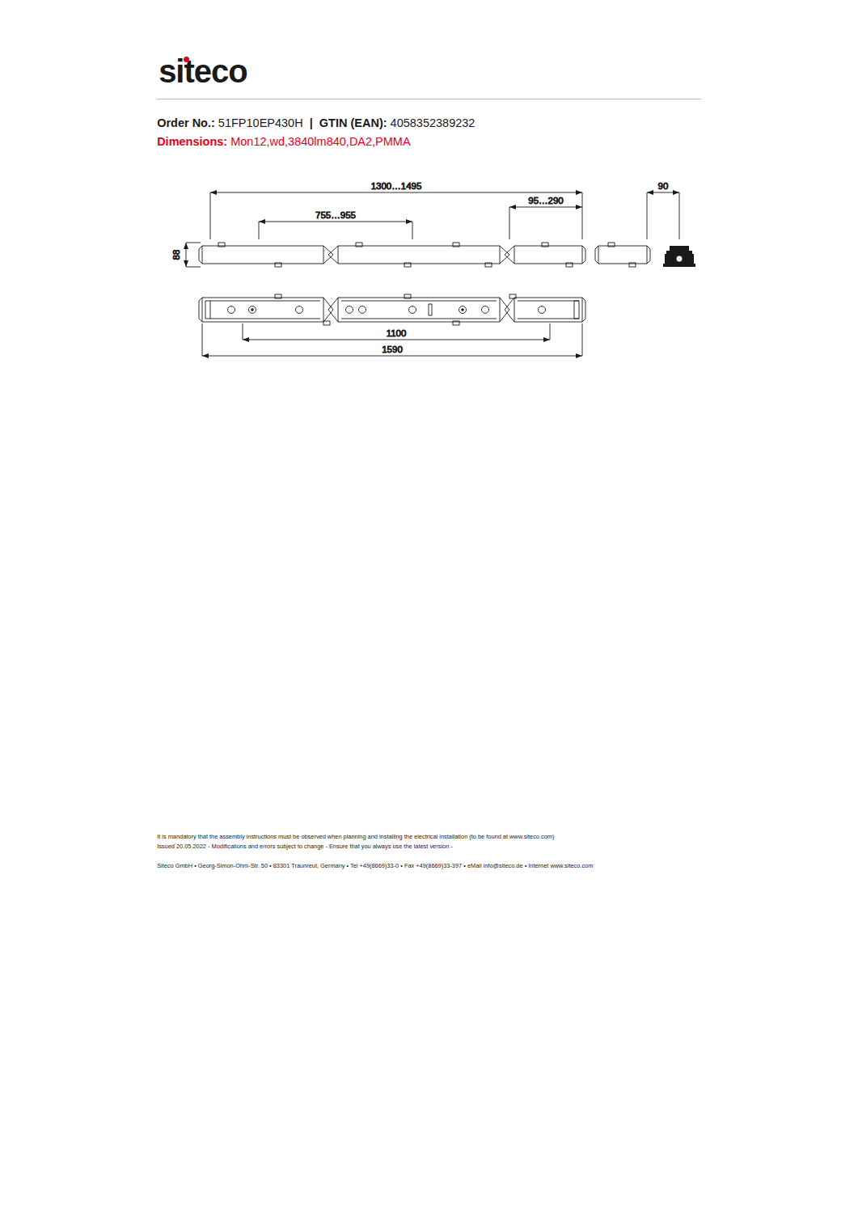siteco
Order No.: 51FP10EP430H | GTIN (EAN): 4058352389232
Dimensions: Mon12,wd,3840lm840,DA2,PMMA
1300…1495 95…290 755…955 90 88 1100 1590
It is mandatory that the assembly instructions must be observed when planning and installing the electrical installation (to be found at www.siteco.com)
Issued 20.05.2022 - Modifications and errors subject to change - Ensure that you always use the latest version -
Siteco GmbH • Georg-Simon-Ohm-Str. 50 • 83301 Traunreut, Germany • Tel +49(8669)33-0 • Fax +49(8669)33-397 • eMail info@siteco.de • Internet www.siteco.com